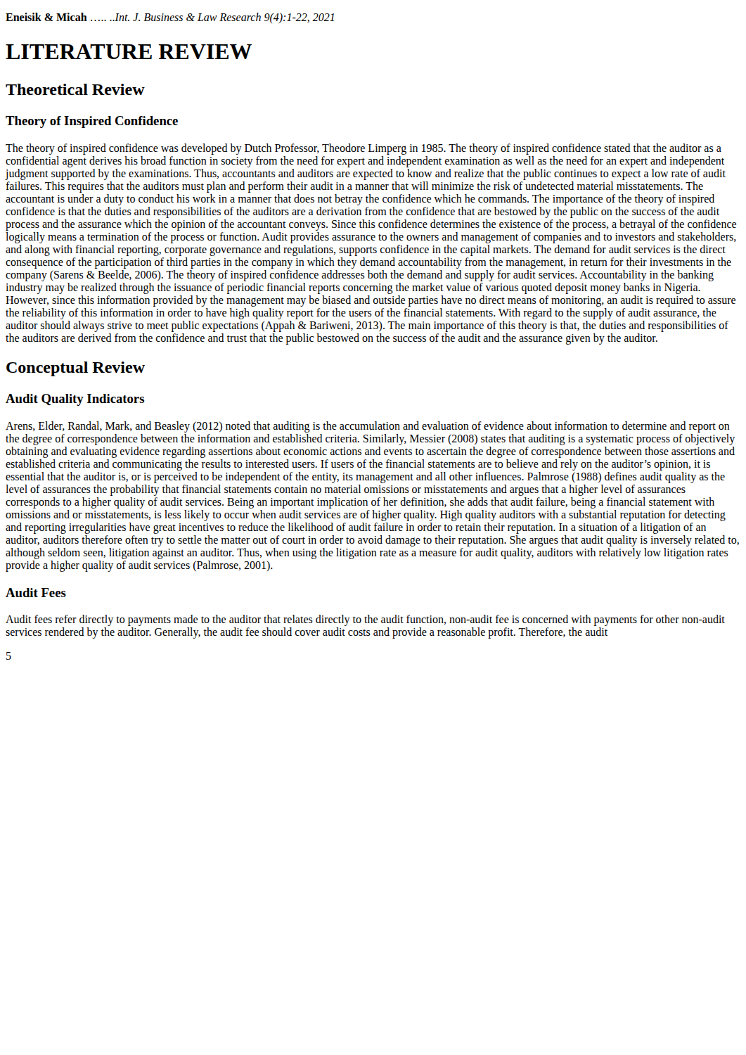Eneisik & Micah ….. ..Int. J. Business & Law Research 9(4):1-22, 2021
LITERATURE REVIEW
Theoretical Review
Theory of Inspired Confidence
The theory of inspired confidence was developed by Dutch Professor, Theodore Limperg in 1985. The theory of inspired confidence stated that the auditor as a confidential agent derives his broad function in society from the need for expert and independent examination as well as the need for an expert and independent judgment supported by the examinations. Thus, accountants and auditors are expected to know and realize that the public continues to expect a low rate of audit failures. This requires that the auditors must plan and perform their audit in a manner that will minimize the risk of undetected material misstatements. The accountant is under a duty to conduct his work in a manner that does not betray the confidence which he commands. The importance of the theory of inspired confidence is that the duties and responsibilities of the auditors are a derivation from the confidence that are bestowed by the public on the success of the audit process and the assurance which the opinion of the accountant conveys. Since this confidence determines the existence of the process, a betrayal of the confidence logically means a termination of the process or function. Audit provides assurance to the owners and management of companies and to investors and stakeholders, and along with financial reporting, corporate governance and regulations, supports confidence in the capital markets. The demand for audit services is the direct consequence of the participation of third parties in the company in which they demand accountability from the management, in return for their investments in the company (Sarens & Beelde, 2006). The theory of inspired confidence addresses both the demand and supply for audit services. Accountability in the banking industry may be realized through the issuance of periodic financial reports concerning the market value of various quoted deposit money banks in Nigeria. However, since this information provided by the management may be biased and outside parties have no direct means of monitoring, an audit is required to assure the reliability of this information in order to have high quality report for the users of the financial statements. With regard to the supply of audit assurance, the auditor should always strive to meet public expectations (Appah & Bariweni, 2013). The main importance of this theory is that, the duties and responsibilities of the auditors are derived from the confidence and trust that the public bestowed on the success of the audit and the assurance given by the auditor.
Conceptual Review
Audit Quality Indicators
Arens, Elder, Randal, Mark, and Beasley (2012) noted that auditing is the accumulation and evaluation of evidence about information to determine and report on the degree of correspondence between the information and established criteria. Similarly, Messier (2008) states that auditing is a systematic process of objectively obtaining and evaluating evidence regarding assertions about economic actions and events to ascertain the degree of correspondence between those assertions and established criteria and communicating the results to interested users. If users of the financial statements are to believe and rely on the auditor’s opinion, it is essential that the auditor is, or is perceived to be independent of the entity, its management and all other influences. Palmrose (1988) defines audit quality as the level of assurances the probability that financial statements contain no material omissions or misstatements and argues that a higher level of assurances corresponds to a higher quality of audit services. Being an important implication of her definition, she adds that audit failure, being a financial statement with omissions and or misstatements, is less likely to occur when audit services are of higher quality. High quality auditors with a substantial reputation for detecting and reporting irregularities have great incentives to reduce the likelihood of audit failure in order to retain their reputation. In a situation of a litigation of an auditor, auditors therefore often try to settle the matter out of court in order to avoid damage to their reputation. She argues that audit quality is inversely related to, although seldom seen, litigation against an auditor. Thus, when using the litigation rate as a measure for audit quality, auditors with relatively low litigation rates provide a higher quality of audit services (Palmrose, 2001).
Audit Fees
Audit fees refer directly to payments made to the auditor that relates directly to the audit function, non-audit fee is concerned with payments for other non-audit services rendered by the auditor. Generally, the audit fee should cover audit costs and provide a reasonable profit. Therefore, the audit
5